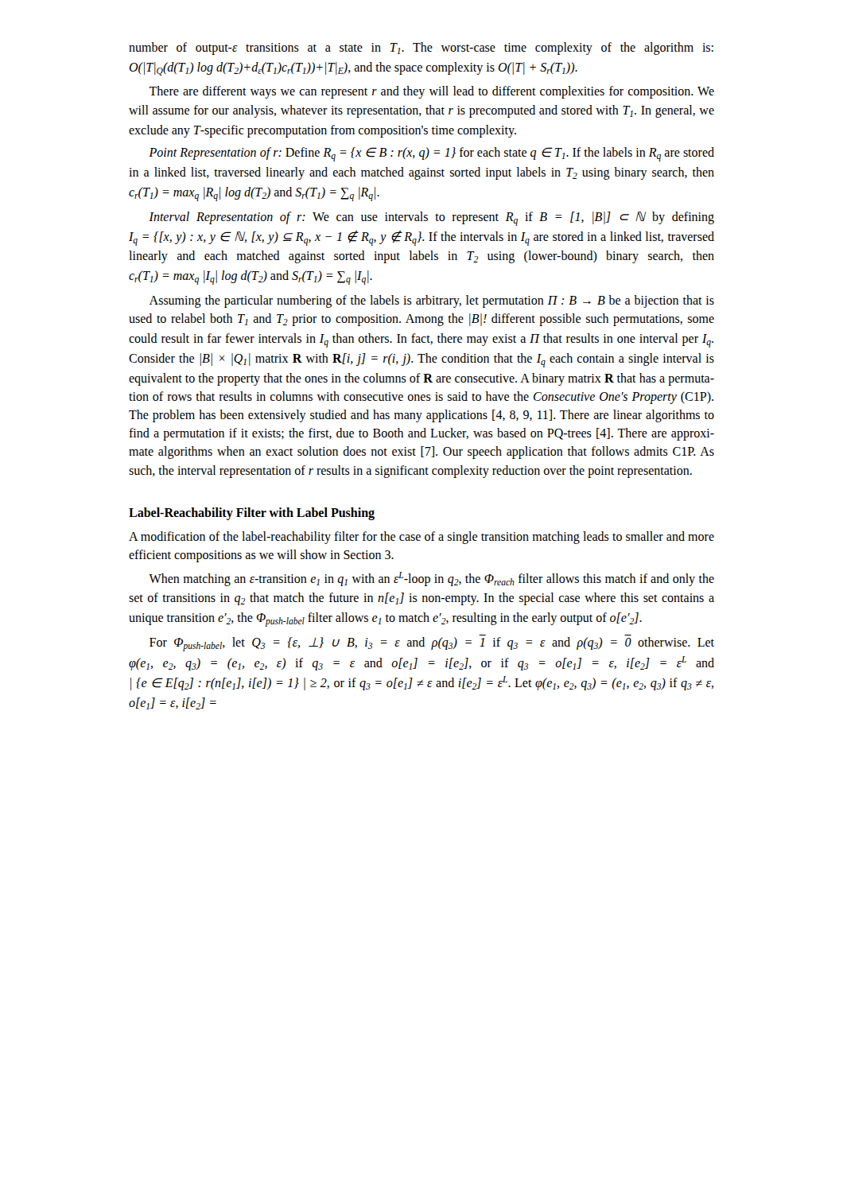number of output-ε transitions at a state in T1. The worst-case time complexity of the algorithm is: O(|T|Q(d(T1) log d(T2)+dε(T1)cr(T1))+|T|E), and the space complexity is O(|T| + Sr(T1)).
There are different ways we can represent r and they will lead to different complexities for composition. We will assume for our analysis, whatever its representation, that r is precomputed and stored with T1. In general, we exclude any T-specific precomputation from composition's time complexity.
Point Representation of r: Define Rq = {x ∈ B : r(x, q) = 1} for each state q ∈ T1. If the labels in Rq are stored in a linked list, traversed linearly and each matched against sorted input labels in T2 using binary search, then cr(T1) = maxq |Rq| log d(T2) and Sr(T1) = ∑q |Rq|.
Interval Representation of r: We can use intervals to represent Rq if B = [1, |B|] ⊂ ℕ by defining Iq = {[x, y) : x, y ∈ ℕ, [x, y) ⊆ Rq, x − 1 ∉ Rq, y ∉ Rq}. If the intervals in Iq are stored in a linked list, traversed linearly and each matched against sorted input labels in T2 using (lower-bound) binary search, then cr(T1) = maxq |Iq| log d(T2) and Sr(T1) = ∑q |Iq|.
Assuming the particular numbering of the labels is arbitrary, let permutation Π : B → B be a bijection that is used to relabel both T1 and T2 prior to composition. Among the |B|! different possible such permutations, some could result in far fewer intervals in Iq than others. In fact, there may exist a Π that results in one interval per Iq. Consider the |B| × |Q1| matrix R with R[i, j] = r(i, j). The condition that the Iq each contain a single interval is equivalent to the property that the ones in the columns of R are consecutive. A binary matrix R that has a permutation of rows that results in columns with consecutive ones is said to have the Consecutive One's Property (C1P). The problem has been extensively studied and has many applications [4, 8, 9, 11]. There are linear algorithms to find a permutation if it exists; the first, due to Booth and Lucker, was based on PQ-trees [4]. There are approximate algorithms when an exact solution does not exist [7]. Our speech application that follows admits C1P. As such, the interval representation of r results in a significant complexity reduction over the point representation.
Label-Reachability Filter with Label Pushing
A modification of the label-reachability filter for the case of a single transition matching leads to smaller and more efficient compositions as we will show in Section 3.
When matching an ε-transition e1 in q1 with an εL-loop in q2, the Φreach filter allows this match if and only the set of transitions in q2 that match the future in n[e1] is non-empty. In the special case where this set contains a unique transition e′2, the Φpush-label filter allows e1 to match e′2, resulting in the early output of o[e′2].
For Φpush-label, let Q3 = {ε, ⊥} ∪ B, i3 = ε and ρ(q3) = 1 if q3 = ε and ρ(q3) = 0 otherwise. Let φ(e1, e2, q3) = (e1, e2, ε) if q3 = ε and o[e1] = i[e2], or if q3 = o[e1] = ε, i[e2] = εL and | {e ∈ E[q2] : r(n[e1], i[e]) = 1} | ≥ 2, or if q3 = o[e1] ≠ ε and i[e2] = εL. Let φ(e1, e2, q3) = (e1, e2, q3) if q3 ≠ ε, o[e1] = ε, i[e2] =